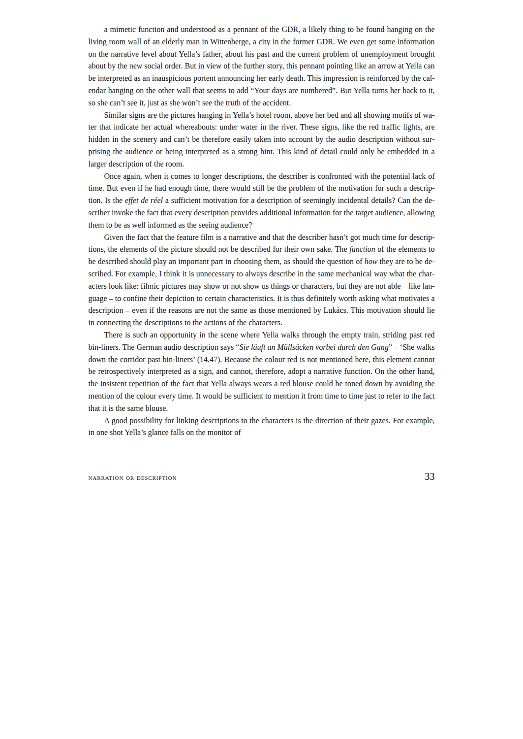a mimetic function and understood as a pennant of the GDR, a likely thing to be found hanging on the living room wall of an elderly man in Wittenberge, a city in the former GDR. We even get some information on the narrative level about Yella’s father, about his past and the current problem of unemployment brought about by the new social order. But in view of the further story, this pennant pointing like an arrow at Yella can be interpreted as an inauspicious portent announcing her early death. This impression is reinforced by the calendar hanging on the other wall that seems to add “Your days are numbered”. But Yella turns her back to it, so she can’t see it, just as she won’t see the truth of the accident.
Similar signs are the pictures hanging in Yella’s hotel room, above her bed and all showing motifs of water that indicate her actual whereabouts: under water in the river. These signs, like the red traffic lights, are hidden in the scenery and can’t be therefore easily taken into account by the audio description without surprising the audience or being interpreted as a strong hint. This kind of detail could only be embedded in a larger description of the room.
Once again, when it comes to longer descriptions, the describer is confronted with the potential lack of time. But even if he had enough time, there would still be the problem of the motivation for such a description. Is the effet de réel a sufficient motivation for a description of seemingly incidental details? Can the describer invoke the fact that every description provides additional information for the target audience, allowing them to be as well informed as the seeing audience?
Given the fact that the feature film is a narrative and that the describer hasn’t got much time for descriptions, the elements of the picture should not be described for their own sake. The function of the elements to be described should play an important part in choosing them, as should the question of how they are to be described. For example, I think it is unnecessary to always describe in the same mechanical way what the characters look like: filmic pictures may show or not show us things or characters, but they are not able – like language – to confine their depiction to certain characteristics. It is thus definitely worth asking what motivates a description – even if the reasons are not the same as those mentioned by Lukács. This motivation should lie in connecting the descriptions to the actions of the characters.
There is such an opportunity in the scene where Yella walks through the empty train, striding past red bin-liners. The German audio description says “Sie läuft an Müllsäcken vorbei durch den Gang” – ‘She walks down the corridor past bin-liners’ (14.47). Because the colour red is not mentioned here, this element cannot be retrospectively interpreted as a sign, and cannot, therefore, adopt a narrative function. On the other hand, the insistent repetition of the fact that Yella always wears a red blouse could be toned down by avoiding the mention of the colour every time. It would be sufficient to mention it from time to time just to refer to the fact that it is the same blouse.
A good possibility for linking descriptions to the characters is the direction of their gazes. For example, in one shot Yella’s glance falls on the monitor of
narration or description 33